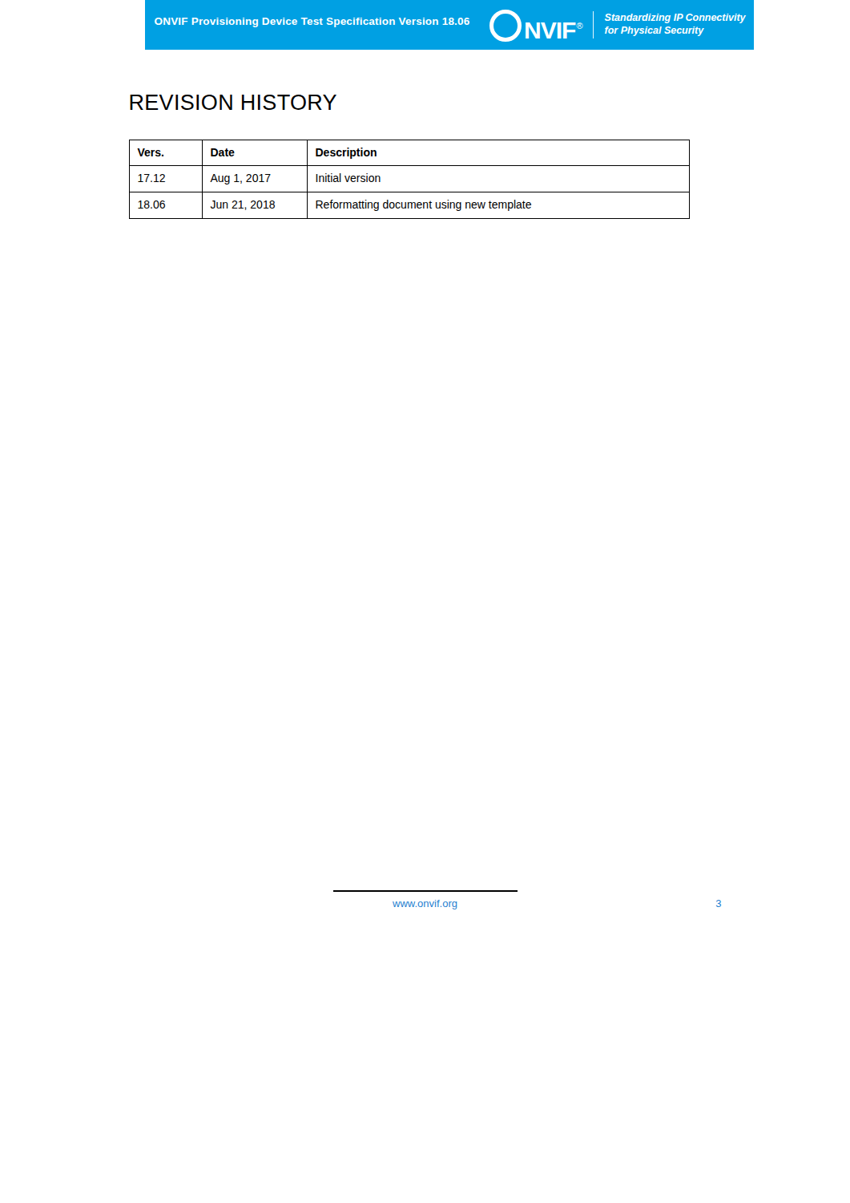ONVIF Provisioning Device Test Specification Version 18.06
NVIF®
Standardizing IP Connectivity
for Physical Security
REVISION HISTORY
| Vers. | Date | Description |
| --- | --- | --- |
| 17.12 | Aug 1, 2017 | Initial version |
| 18.06 | Jun 21, 2018 | Reformatting document using new template |
www.onvif.org 3